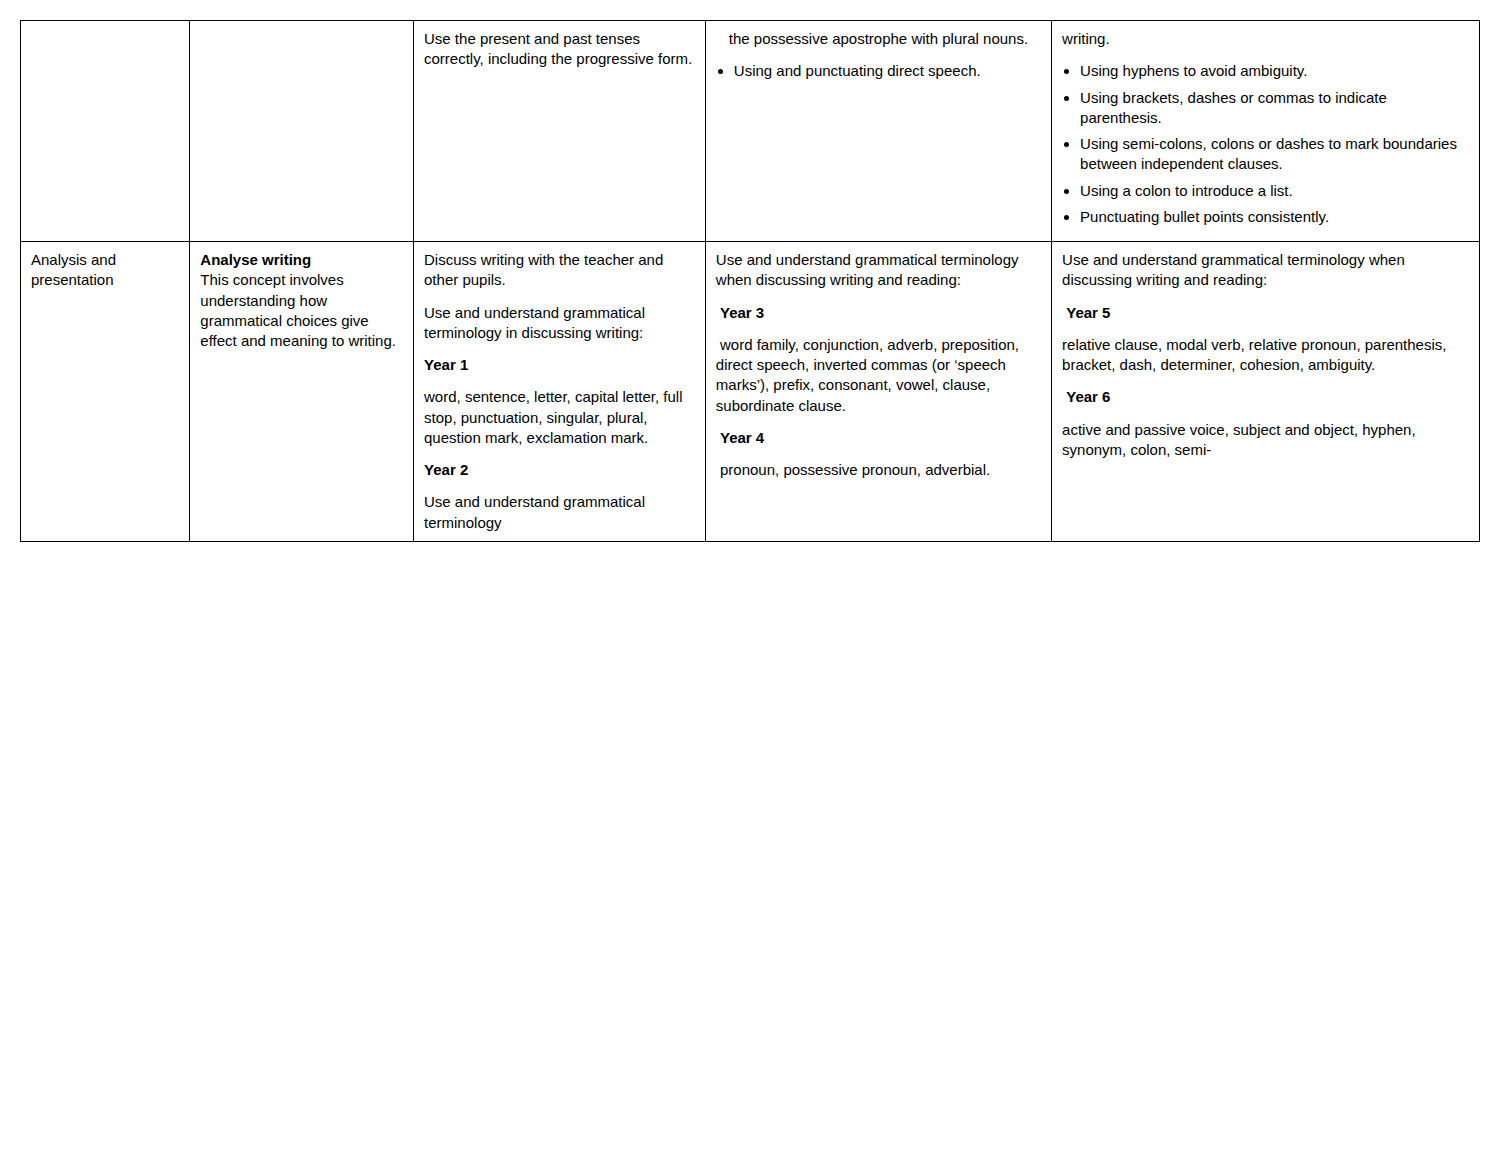| | | Use the present and past tenses correctly, including the progressive form. | the possessive apostrophe with plural nouns. Using and punctuating direct speech. | writing. Using hyphens to avoid ambiguity. Using brackets, dashes or commas to indicate parenthesis. Using semi-colons, colons or dashes to mark boundaries between independent clauses. Using a colon to introduce a list. Punctuating bullet points consistently. |
| Analysis and presentation | Analyse writing This concept involves understanding how grammatical choices give effect and meaning to writing. | Discuss writing with the teacher and other pupils. Use and understand grammatical terminology in discussing writing: Year 1 word, sentence, letter, capital letter, full stop, punctuation, singular, plural, question mark, exclamation mark. Year 2 Use and understand grammatical terminology | Use and understand grammatical terminology when discussing writing and reading: Year 3 word family, conjunction, adverb, preposition, direct speech, inverted commas (or ‘speech marks’), prefix, consonant, vowel, clause, subordinate clause. Year 4 pronoun, possessive pronoun, adverbial. | Use and understand grammatical terminology when discussing writing and reading: Year 5 relative clause, modal verb, relative pronoun, parenthesis, bracket, dash, determiner, cohesion, ambiguity. Year 6 active and passive voice, subject and object, hyphen, synonym, colon, semi- |